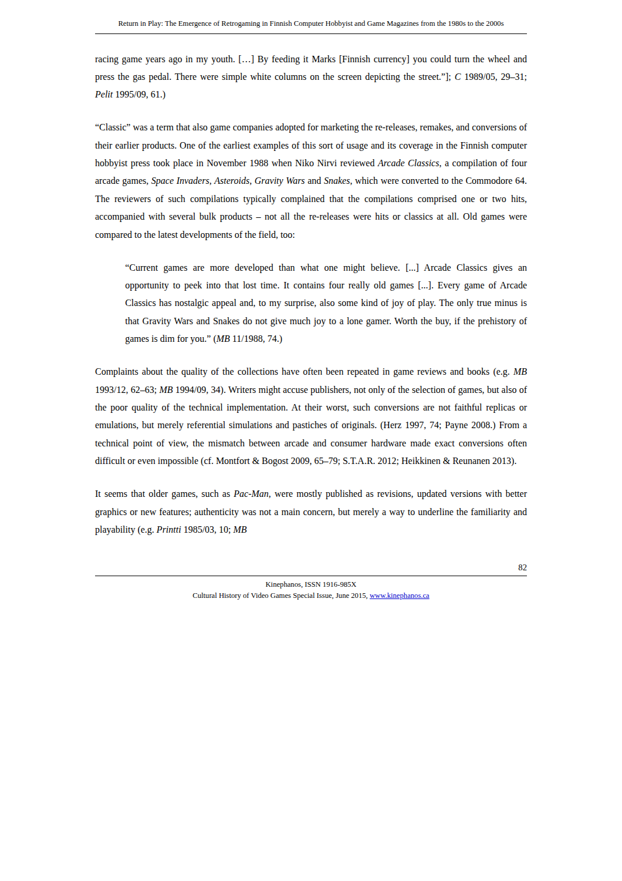Return in Play: The Emergence of Retrogaming in Finnish Computer Hobbyist and Game Magazines from the 1980s to the 2000s
racing game years ago in my youth. […] By feeding it Marks [Finnish currency] you could turn the wheel and press the gas pedal. There were simple white columns on the screen depicting the street.”]; C 1989/05, 29–31; Pelit 1995/09, 61.)
“Classic” was a term that also game companies adopted for marketing the re-releases, remakes, and conversions of their earlier products. One of the earliest examples of this sort of usage and its coverage in the Finnish computer hobbyist press took place in November 1988 when Niko Nirvi reviewed Arcade Classics, a compilation of four arcade games, Space Invaders, Asteroids, Gravity Wars and Snakes, which were converted to the Commodore 64. The reviewers of such compilations typically complained that the compilations comprised one or two hits, accompanied with several bulk products – not all the re-releases were hits or classics at all. Old games were compared to the latest developments of the field, too:
“Current games are more developed than what one might believe. [...] Arcade Classics gives an opportunity to peek into that lost time. It contains four really old games [...]. Every game of Arcade Classics has nostalgic appeal and, to my surprise, also some kind of joy of play. The only true minus is that Gravity Wars and Snakes do not give much joy to a lone gamer. Worth the buy, if the prehistory of games is dim for you.” (MB 11/1988, 74.)
Complaints about the quality of the collections have often been repeated in game reviews and books (e.g. MB 1993/12, 62–63; MB 1994/09, 34). Writers might accuse publishers, not only of the selection of games, but also of the poor quality of the technical implementation. At their worst, such conversions are not faithful replicas or emulations, but merely referential simulations and pastiches of originals. (Herz 1997, 74; Payne 2008.) From a technical point of view, the mismatch between arcade and consumer hardware made exact conversions often difficult or even impossible (cf. Montfort & Bogost 2009, 65–79; S.T.A.R. 2012; Heikkinen & Reunanen 2013).
It seems that older games, such as Pac-Man, were mostly published as revisions, updated versions with better graphics or new features; authenticity was not a main concern, but merely a way to underline the familiarity and playability (e.g. Printti 1985/03, 10; MB
82
Kinephanos, ISSN 1916-985X
Cultural History of Video Games Special Issue, June 2015, www.kinephanos.ca